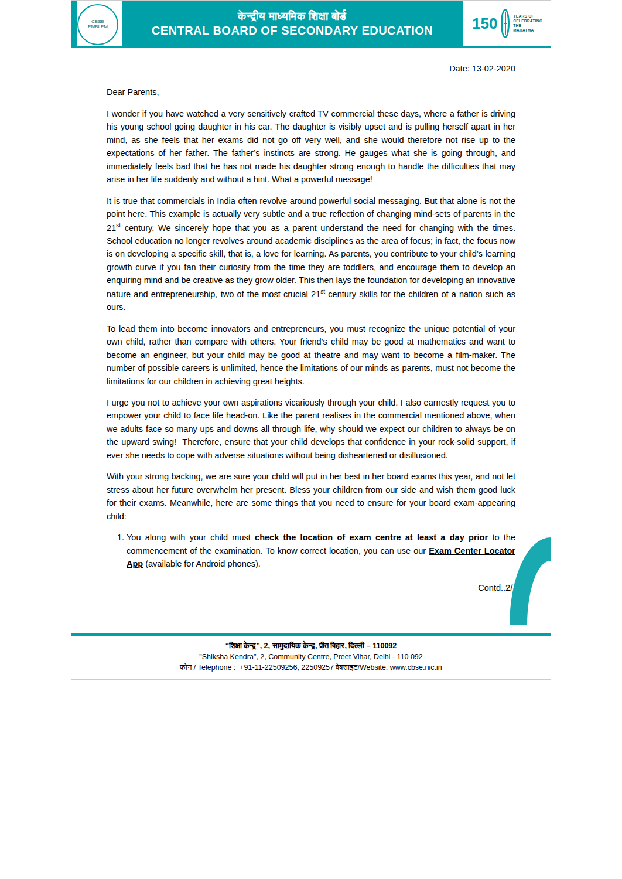CBSE
EMBLEM
केन्द्रीय माध्यमिक शिक्षा बोर्ड
CENTRAL BOARD OF SECONDARY EDUCATION
150
Years of
Celebrating
the Mahatma
Date: 13-02-2020
Dear Parents,
I wonder if you have watched a very sensitively crafted TV commercial these days, where a father is driving his young school going daughter in his car. The daughter is visibly upset and is pulling herself apart in her mind, as she feels that her exams did not go off very well, and she would therefore not rise up to the expectations of her father. The father’s instincts are strong. He gauges what she is going through, and immediately feels bad that he has not made his daughter strong enough to handle the difficulties that may arise in her life suddenly and without a hint. What a powerful message!
It is true that commercials in India often revolve around powerful social messaging. But that alone is not the point here. This example is actually very subtle and a true reflection of changing mind-sets of parents in the 21st century. We sincerely hope that you as a parent understand the need for changing with the times. School education no longer revolves around academic disciplines as the area of focus; in fact, the focus now is on developing a specific skill, that is, a love for learning. As parents, you contribute to your child’s learning growth curve if you fan their curiosity from the time they are toddlers, and encourage them to develop an enquiring mind and be creative as they grow older. This then lays the foundation for developing an innovative nature and entrepreneurship, two of the most crucial 21st century skills for the children of a nation such as ours.
To lead them into become innovators and entrepreneurs, you must recognize the unique potential of your own child, rather than compare with others. Your friend’s child may be good at mathematics and want to become an engineer, but your child may be good at theatre and may want to become a film-maker. The number of possible careers is unlimited, hence the limitations of our minds as parents, must not become the limitations for our children in achieving great heights.
I urge you not to achieve your own aspirations vicariously through your child. I also earnestly request you to empower your child to face life head-on. Like the parent realises in the commercial mentioned above, when we adults face so many ups and downs all through life, why should we expect our children to always be on the upward swing! Therefore, ensure that your child develops that confidence in your rock-solid support, if ever she needs to cope with adverse situations without being disheartened or disillusioned.
With your strong backing, we are sure your child will put in her best in her board exams this year, and not let stress about her future overwhelm her present. Bless your children from our side and wish them good luck for their exams. Meanwhile, here are some things that you need to ensure for your board exam-appearing child:
You along with your child must check the location of exam centre at least a day prior to the commencement of the examination. To know correct location, you can use our Exam Center Locator App (available for Android phones).
Contd..2/-
“शिक्षा केन्द्र”, 2, सामुदायिक केन्द्र, प्रीत विहार, दिल्ली – 110092
"Shiksha Kendra", 2, Community Centre, Preet Vihar, Delhi - 110 092
फोन / Telephone : +91-11-22509256, 22509257 वेबसाइट/Website: www.cbse.nic.in